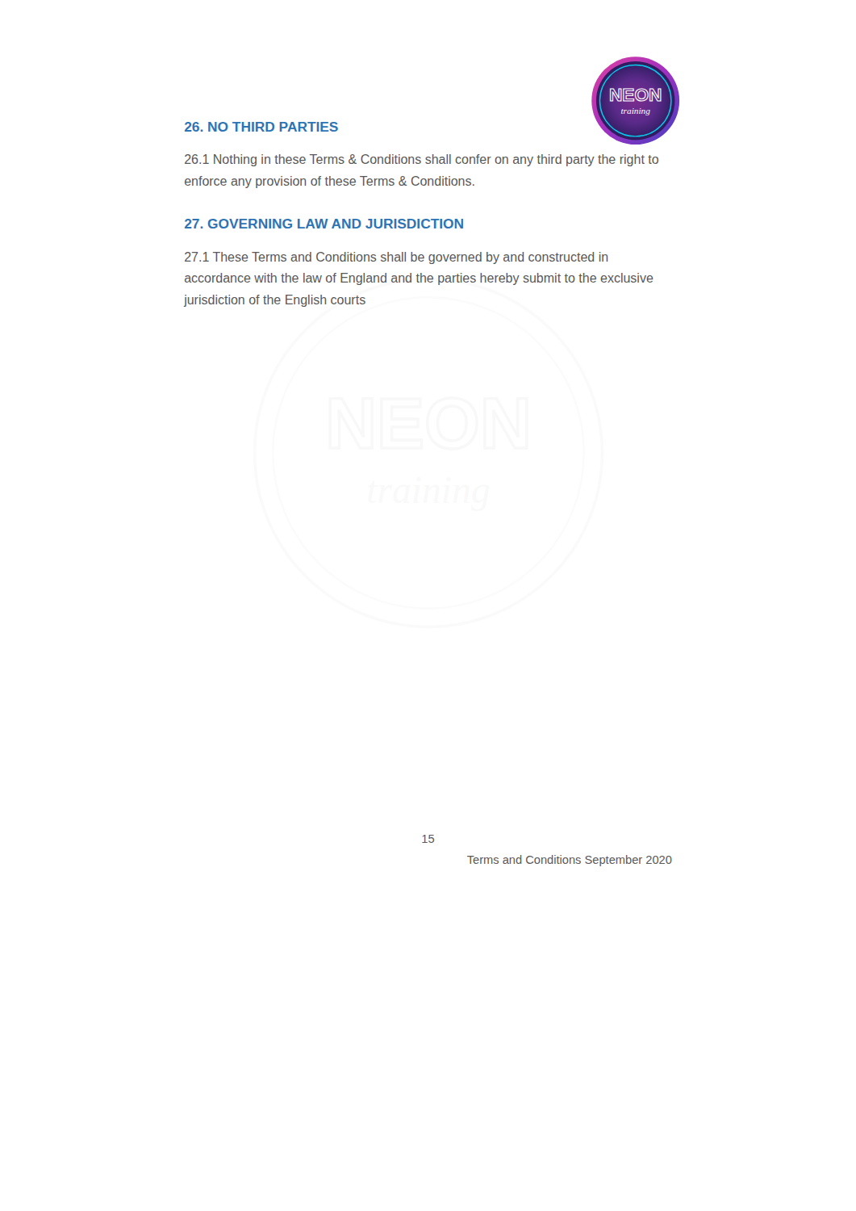NEON training
NEON training
26. NO THIRD PARTIES
26.1 Nothing in these Terms & Conditions shall confer on any third party the right to enforce any provision of these Terms & Conditions.
27. GOVERNING LAW AND JURISDICTION
27.1 These Terms and Conditions shall be governed by and constructed in accordance with the law of England and the parties hereby submit to the exclusive jurisdiction of the English courts
15
Terms and Conditions September 2020